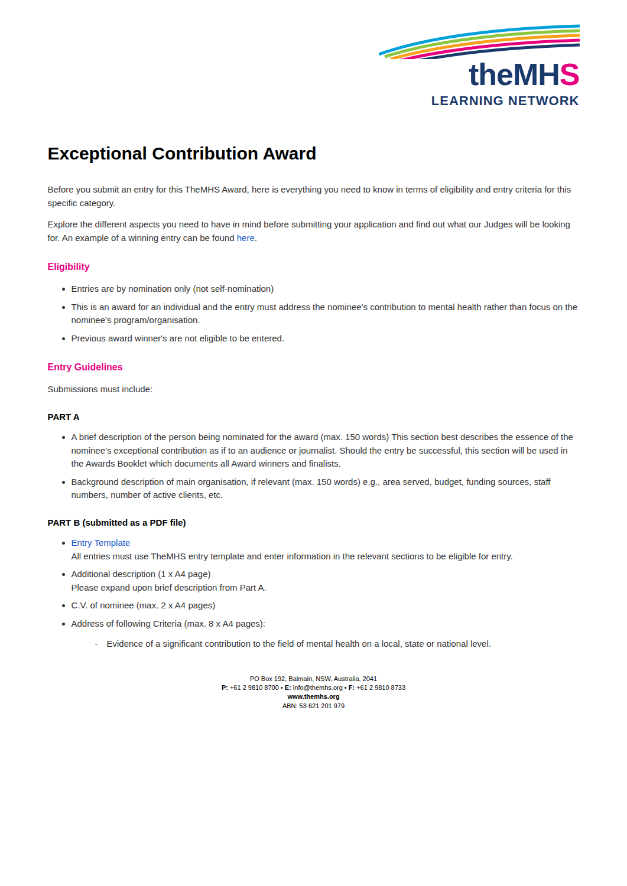the MHS
LEARNING NETWORK
Exceptional Contribution Award
Before you submit an entry for this TheMHS Award, here is everything you need to know in terms of eligibility and entry criteria for this specific category.
Explore the different aspects you need to have in mind before submitting your application and find out what our Judges will be looking for. An example of a winning entry can be found here.
Eligibility
Entries are by nomination only (not self-nomination)
This is an award for an individual and the entry must address the nominee's contribution to mental health rather than focus on the nominee's program/organisation.
Previous award winner's are not eligible to be entered.
Entry Guidelines
Submissions must include:
PART A
A brief description of the person being nominated for the award (max. 150 words) This section best describes the essence of the nominee's exceptional contribution as if to an audience or journalist. Should the entry be successful, this section will be used in the Awards Booklet which documents all Award winners and finalists.
Background description of main organisation, if relevant (max. 150 words) e.g., area served, budget, funding sources, staff numbers, number of active clients, etc.
PART B (submitted as a PDF file)
Entry Template
All entries must use TheMHS entry template and enter information in the relevant sections to be eligible for entry.
Additional description (1 x A4 page)
Please expand upon brief description from Part A.
C.V. of nominee (max. 2 x A4 pages)
Address of following Criteria (max. 8 x A4 pages):
Evidence of a significant contribution to the field of mental health on a local, state or national level.
PO Box 192, Balmain, NSW, Australia, 2041
P: +61 2 9810 8700 • E: info@themhs.org • F: +61 2 9810 8733
www.themhs.org
ABN: 53 621 201 979